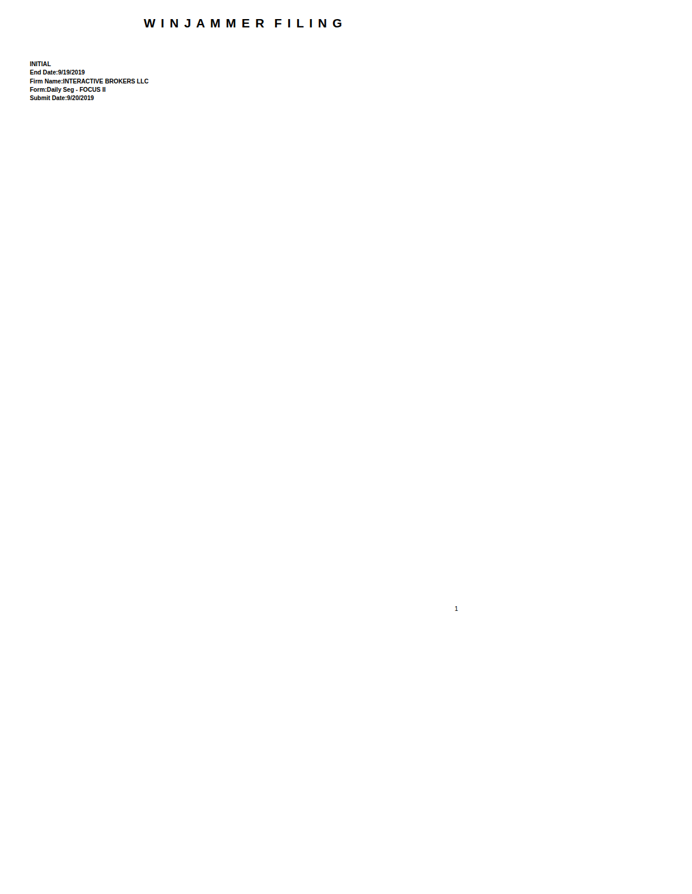W I N J A M M E R F I L I N G
INITIAL
End Date:9/19/2019
Firm Name:INTERACTIVE BROKERS LLC
Form:Daily Seg - FOCUS II
Submit Date:9/20/2019
1